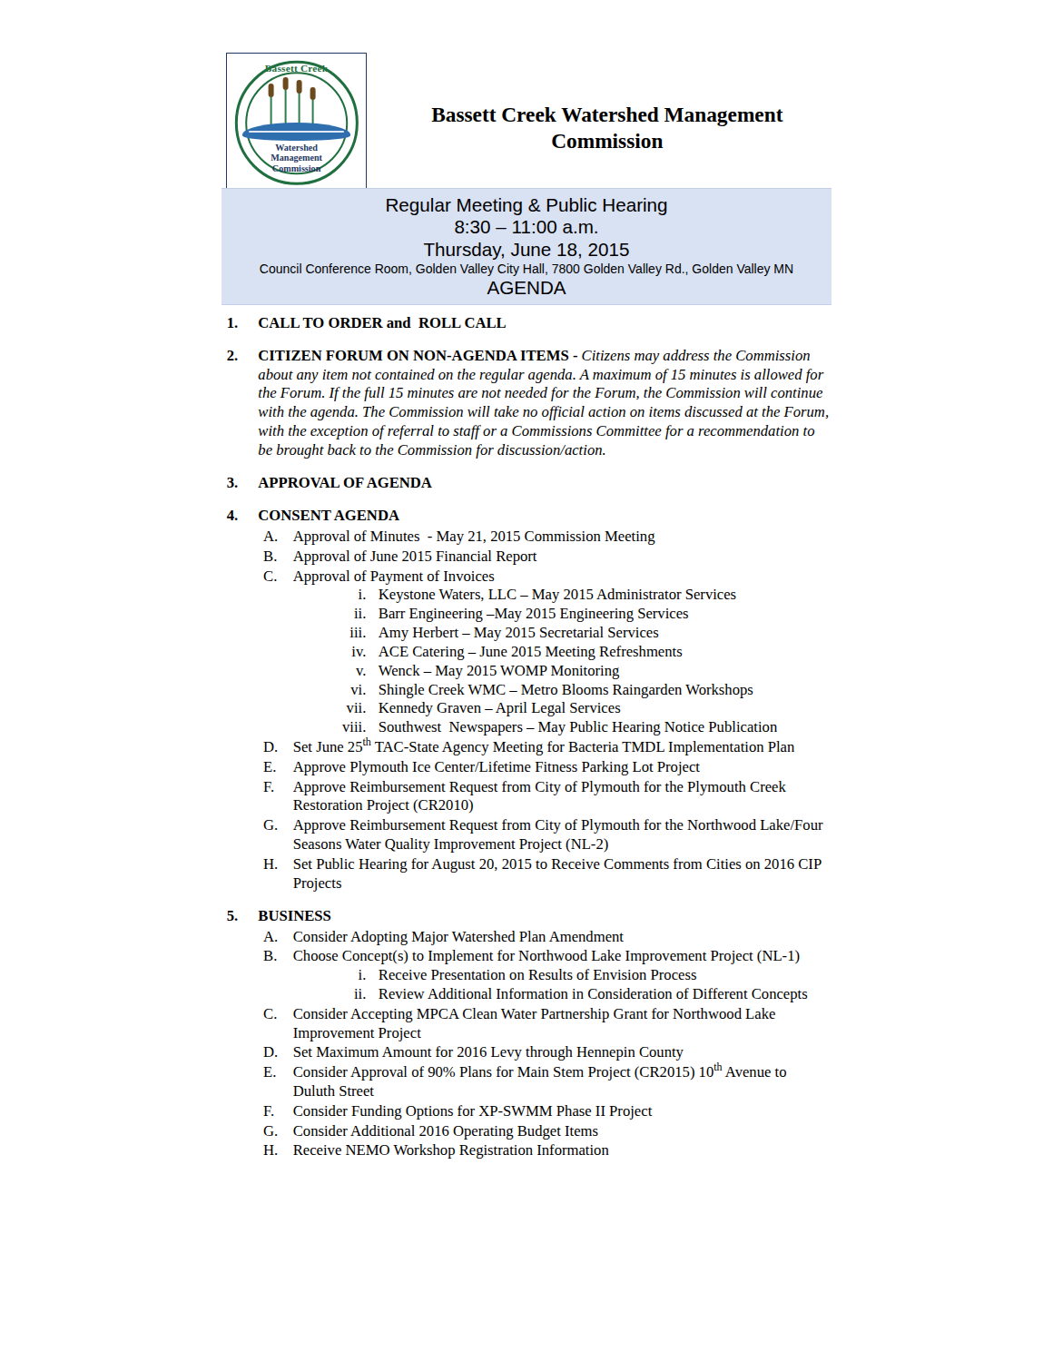Bassett Creek
Watershed
Management
Commission
Bassett Creek Watershed Management Commission
Regular Meeting & Public Hearing
8:30 – 11:00 a.m.
Thursday, June 18, 2015
Council Conference Room, Golden Valley City Hall, 7800 Golden Valley Rd., Golden Valley MN
AGENDA
1. CALL TO ORDER and ROLL CALL
2. CITIZEN FORUM ON NON-AGENDA ITEMS - Citizens may address the Commission about any item not contained on the regular agenda. A maximum of 15 minutes is allowed for the Forum. If the full 15 minutes are not needed for the Forum, the Commission will continue with the agenda. The Commission will take no official action on items discussed at the Forum, with the exception of referral to staff or a Commissions Committee for a recommendation to be brought back to the Commission for discussion/action.
3. APPROVAL OF AGENDA
4. CONSENT AGENDA
A. Approval of Minutes - May 21, 2015 Commission Meeting
B. Approval of June 2015 Financial Report
C. Approval of Payment of Invoices
i. Keystone Waters, LLC – May 2015 Administrator Services
ii. Barr Engineering –May 2015 Engineering Services
iii. Amy Herbert – May 2015 Secretarial Services
iv. ACE Catering – June 2015 Meeting Refreshments
v. Wenck – May 2015 WOMP Monitoring
vi. Shingle Creek WMC – Metro Blooms Raingarden Workshops
vii. Kennedy Graven – April Legal Services
viii. Southwest Newspapers – May Public Hearing Notice Publication
D. Set June 25th TAC-State Agency Meeting for Bacteria TMDL Implementation Plan
E. Approve Plymouth Ice Center/Lifetime Fitness Parking Lot Project
F. Approve Reimbursement Request from City of Plymouth for the Plymouth Creek Restoration Project (CR2010)
G. Approve Reimbursement Request from City of Plymouth for the Northwood Lake/Four Seasons Water Quality Improvement Project (NL-2)
H. Set Public Hearing for August 20, 2015 to Receive Comments from Cities on 2016 CIP Projects
5. BUSINESS
A. Consider Adopting Major Watershed Plan Amendment
B. Choose Concept(s) to Implement for Northwood Lake Improvement Project (NL-1)
i. Receive Presentation on Results of Envision Process
ii. Review Additional Information in Consideration of Different Concepts
C. Consider Accepting MPCA Clean Water Partnership Grant for Northwood Lake Improvement Project
D. Set Maximum Amount for 2016 Levy through Hennepin County
E. Consider Approval of 90% Plans for Main Stem Project (CR2015) 10th Avenue to Duluth Street
F. Consider Funding Options for XP-SWMM Phase II Project
G. Consider Additional 2016 Operating Budget Items
H. Receive NEMO Workshop Registration Information